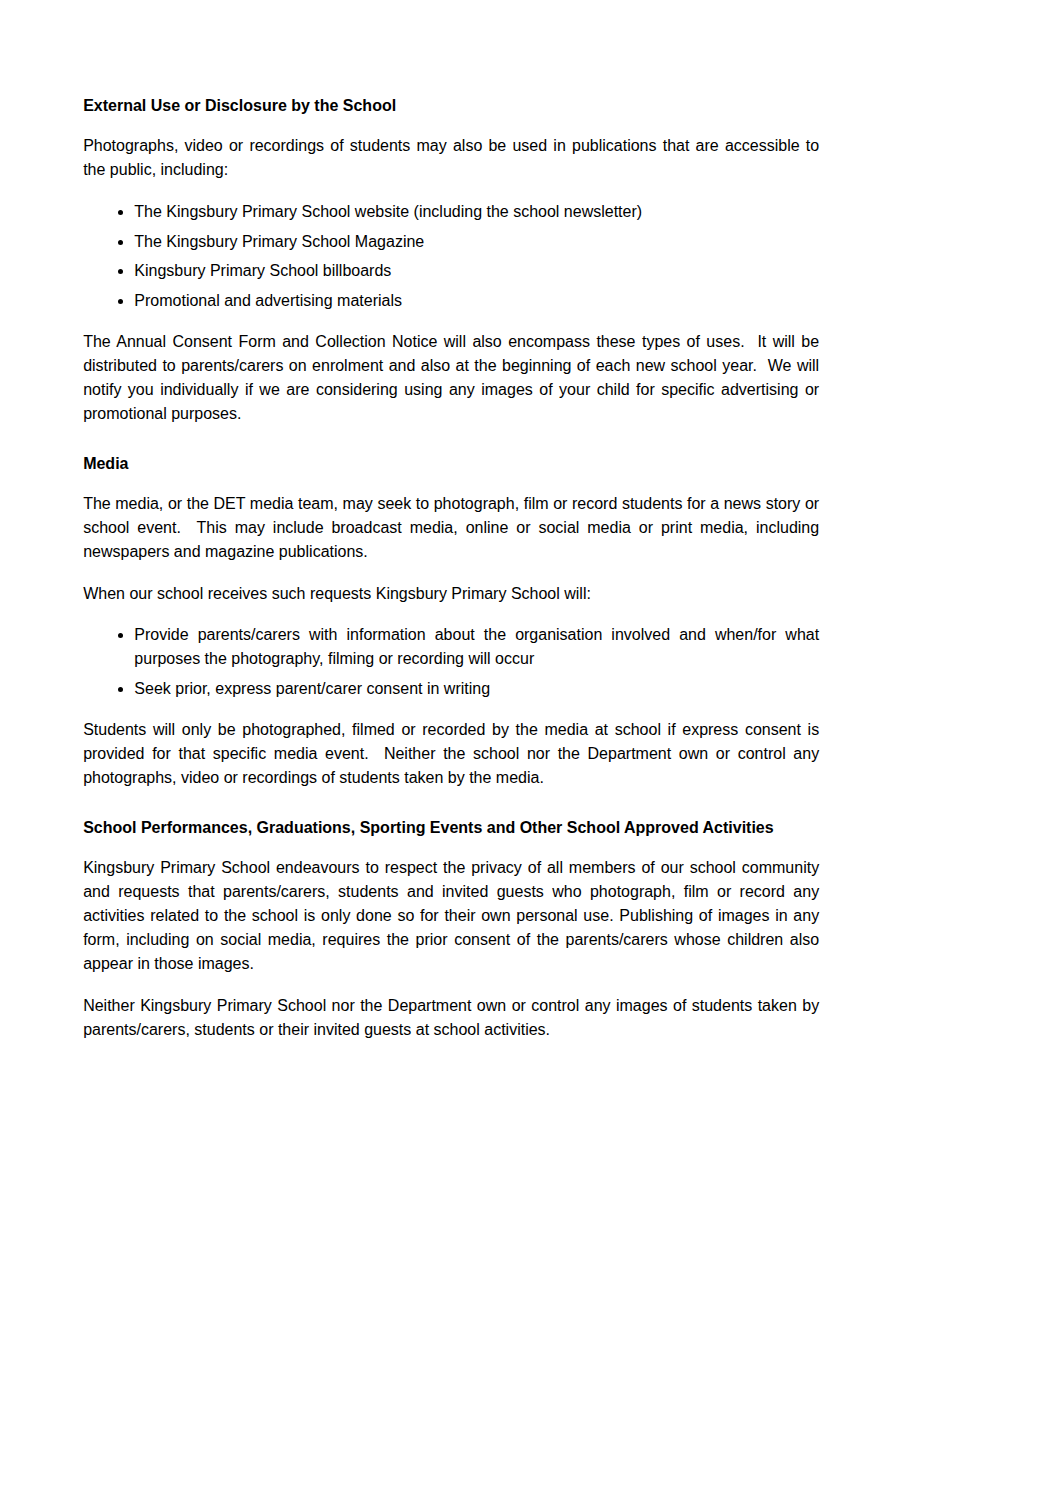External Use or Disclosure by the School
Photographs, video or recordings of students may also be used in publications that are accessible to the public, including:
The Kingsbury Primary School website (including the school newsletter)
The Kingsbury Primary School Magazine
Kingsbury Primary School billboards
Promotional and advertising materials
The Annual Consent Form and Collection Notice will also encompass these types of uses. It will be distributed to parents/carers on enrolment and also at the beginning of each new school year. We will notify you individually if we are considering using any images of your child for specific advertising or promotional purposes.
Media
The media, or the DET media team, may seek to photograph, film or record students for a news story or school event. This may include broadcast media, online or social media or print media, including newspapers and magazine publications.
When our school receives such requests Kingsbury Primary School will:
Provide parents/carers with information about the organisation involved and when/for what purposes the photography, filming or recording will occur
Seek prior, express parent/carer consent in writing
Students will only be photographed, filmed or recorded by the media at school if express consent is provided for that specific media event. Neither the school nor the Department own or control any photographs, video or recordings of students taken by the media.
School Performances, Graduations, Sporting Events and Other School Approved Activities
Kingsbury Primary School endeavours to respect the privacy of all members of our school community and requests that parents/carers, students and invited guests who photograph, film or record any activities related to the school is only done so for their own personal use. Publishing of images in any form, including on social media, requires the prior consent of the parents/carers whose children also appear in those images.
Neither Kingsbury Primary School nor the Department own or control any images of students taken by parents/carers, students or their invited guests at school activities.